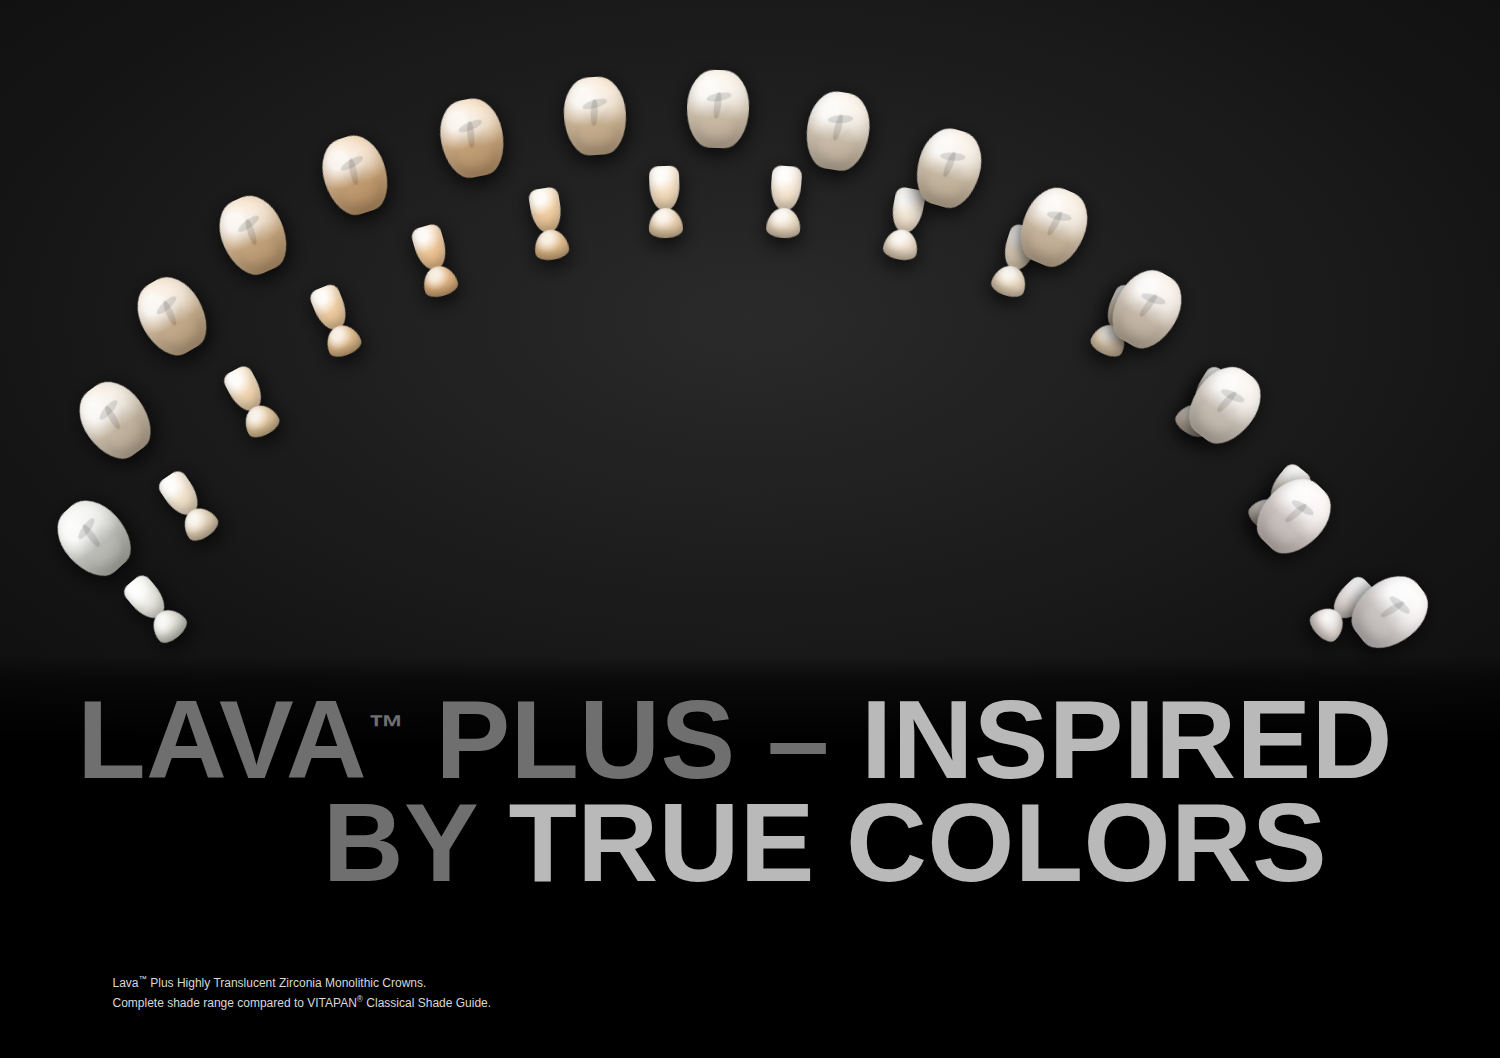LAVA™ PLUS – INSPIRED BY TRUE COLORS
Lava™ Plus Highly Translucent Zirconia Monolithic Crowns.
Complete shade range compared to VITAPAN® Classical Shade Guide.